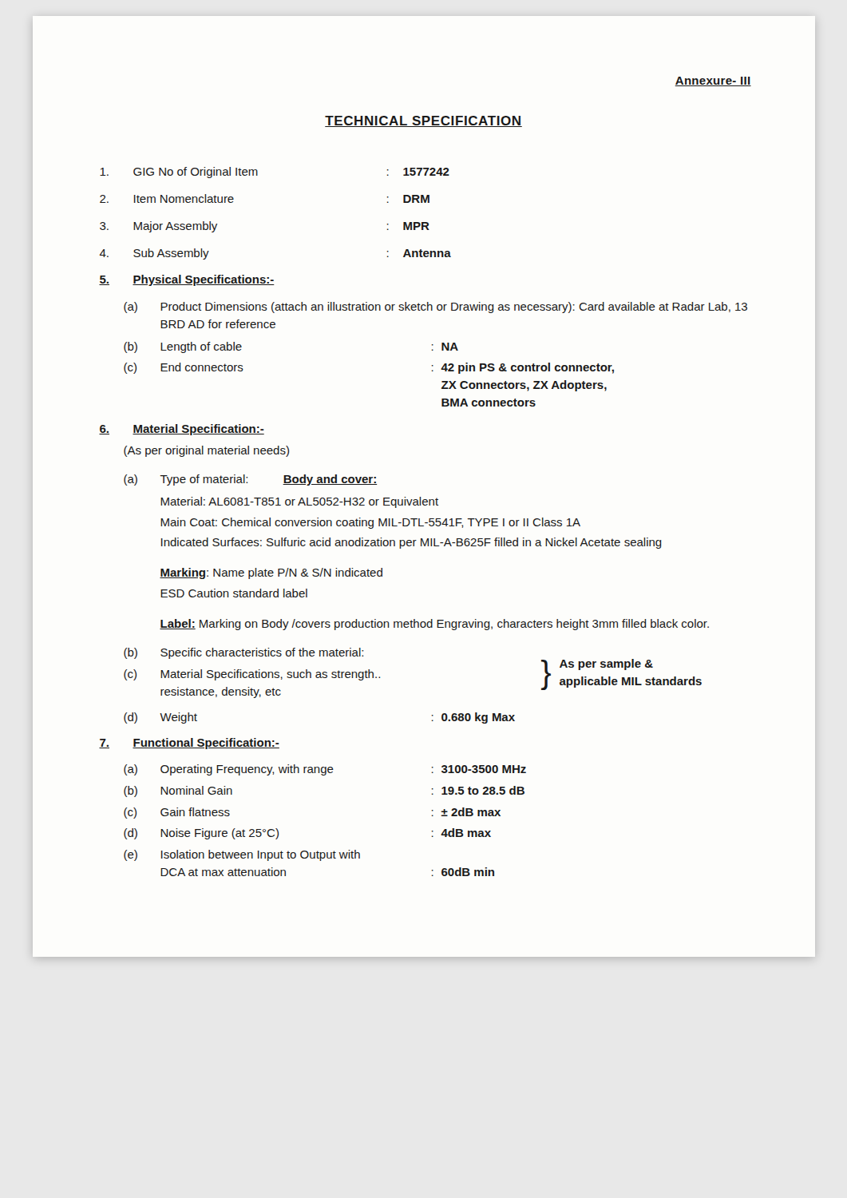Annexure- III
TECHNICAL SPECIFICATION
| 1. | GIG No of Original Item | : | 1577242 |
| 2. | Item Nomenclature | : | DRM |
| 3. | Major Assembly | : | MPR |
| 4. | Sub Assembly | : | Antenna |
| 5. | Physical Specifications:- |
(a)
Product Dimensions (attach an illustration or sketch or Drawing as necessary): Card available at Radar Lab, 13 BRD AD for reference
(b)
Length of cable
:
NA
(c)
End connectors
:
42 pin PS & control connector,
ZX Connectors, ZX Adopters,
BMA connectors
| 6. | Material Specification:- |
(As per original material needs)
(a)
Type of material: Body and cover:
Material: AL6081-T851 or AL5052-H32 or Equivalent
Main Coat: Chemical conversion coating MIL-DTL-5541F, TYPE I or II Class 1A
Indicated Surfaces: Sulfuric acid anodization per MIL-A-B625F filled in a Nickel Acetate sealing
Marking: Name plate P/N & S/N indicated
ESD Caution standard label
Label: Marking on Body /covers production method Engraving, characters height 3mm filled black color.
(b)
Specific characteristics of the material:
(c)
Material Specifications, such as strength..
resistance, density, etc
}
As per sample &
applicable MIL standards
(d)
Weight
:
0.680 kg Max
| 7. | Functional Specification:- |
(a)
Operating Frequency, with range
:
3100-3500 MHz
(b)
Nominal Gain
:
19.5 to 28.5 dB
(c)
Gain flatness
:
± 2dB max
(d)
Noise Figure (at 25°C)
:
4dB max
(e)
Isolation between Input to Output with
DCA at max attenuation
:
60dB min